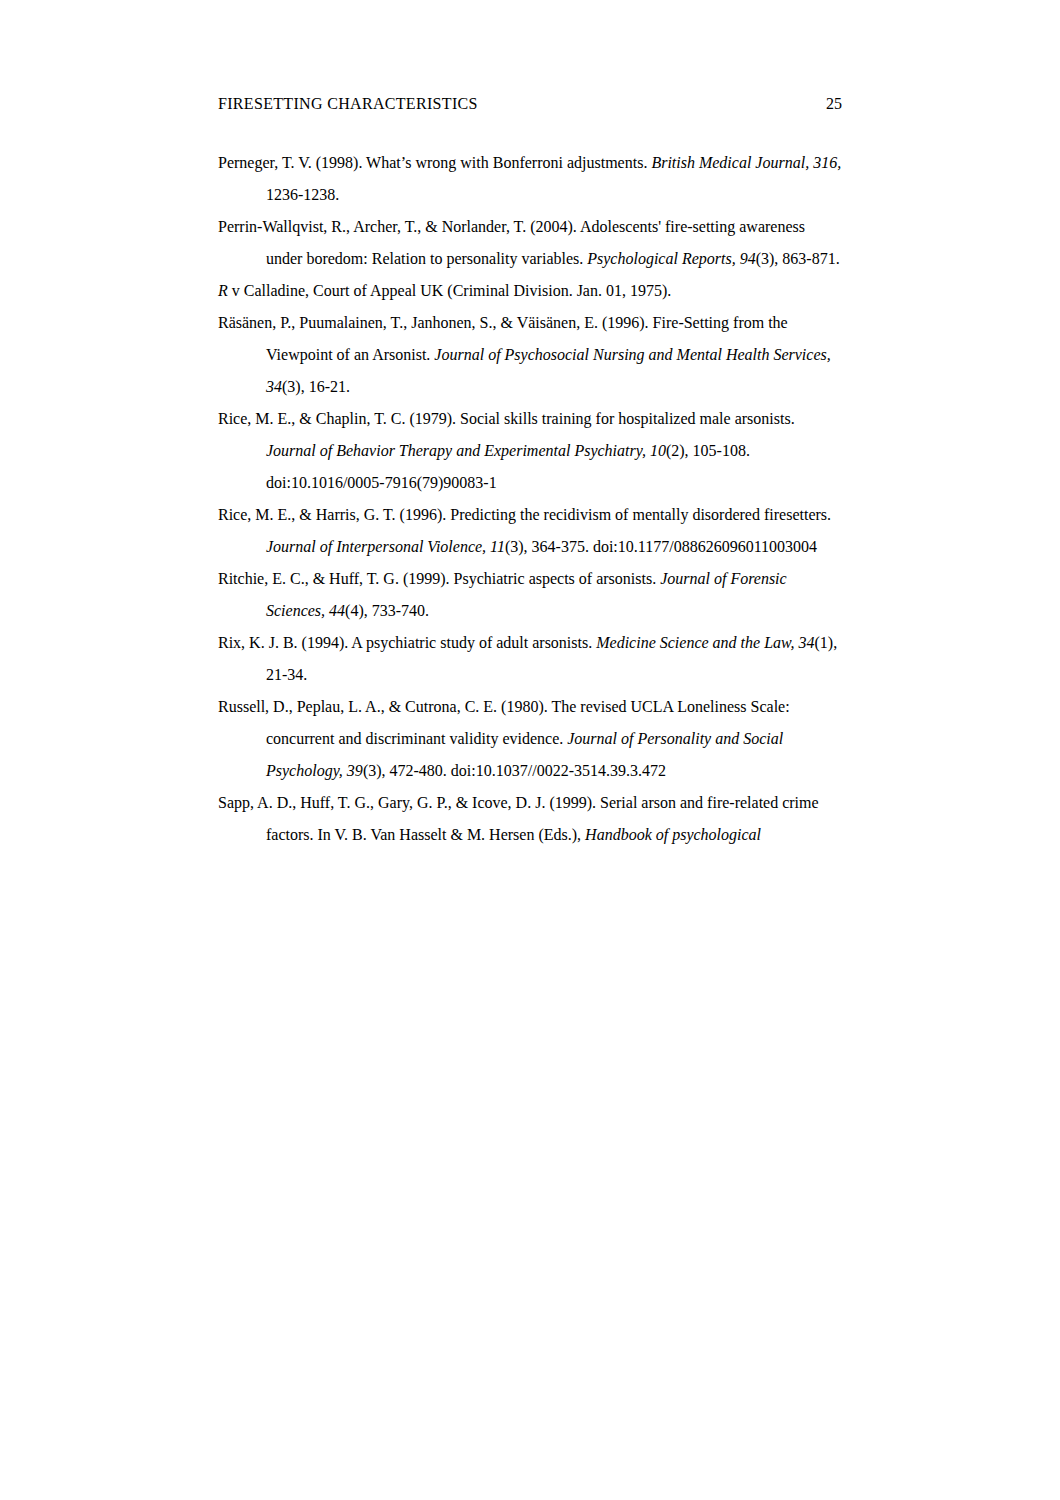FIRESETTING CHARACTERISTICS 25
Perneger, T. V. (1998). What’s wrong with Bonferroni adjustments. British Medical Journal, 316, 1236-1238.
Perrin-Wallqvist, R., Archer, T., & Norlander, T. (2004). Adolescents' fire-setting awareness under boredom: Relation to personality variables. Psychological Reports, 94(3), 863-871.
R v Calladine, Court of Appeal UK (Criminal Division. Jan. 01, 1975).
Räsänen, P., Puumalainen, T., Janhonen, S., & Väisänen, E. (1996). Fire-Setting from the Viewpoint of an Arsonist. Journal of Psychosocial Nursing and Mental Health Services, 34(3), 16-21.
Rice, M. E., & Chaplin, T. C. (1979). Social skills training for hospitalized male arsonists. Journal of Behavior Therapy and Experimental Psychiatry, 10(2), 105-108. doi:10.1016/0005-7916(79)90083-1
Rice, M. E., & Harris, G. T. (1996). Predicting the recidivism of mentally disordered firesetters. Journal of Interpersonal Violence, 11(3), 364-375. doi:10.1177/088626096011003004
Ritchie, E. C., & Huff, T. G. (1999). Psychiatric aspects of arsonists. Journal of Forensic Sciences, 44(4), 733-740.
Rix, K. J. B. (1994). A psychiatric study of adult arsonists. Medicine Science and the Law, 34(1), 21-34.
Russell, D., Peplau, L. A., & Cutrona, C. E. (1980). The revised UCLA Loneliness Scale: concurrent and discriminant validity evidence. Journal of Personality and Social Psychology, 39(3), 472-480. doi:10.1037//0022-3514.39.3.472
Sapp, A. D., Huff, T. G., Gary, G. P., & Icove, D. J. (1999). Serial arson and fire-related crime factors. In V. B. Van Hasselt & M. Hersen (Eds.), Handbook of psychological